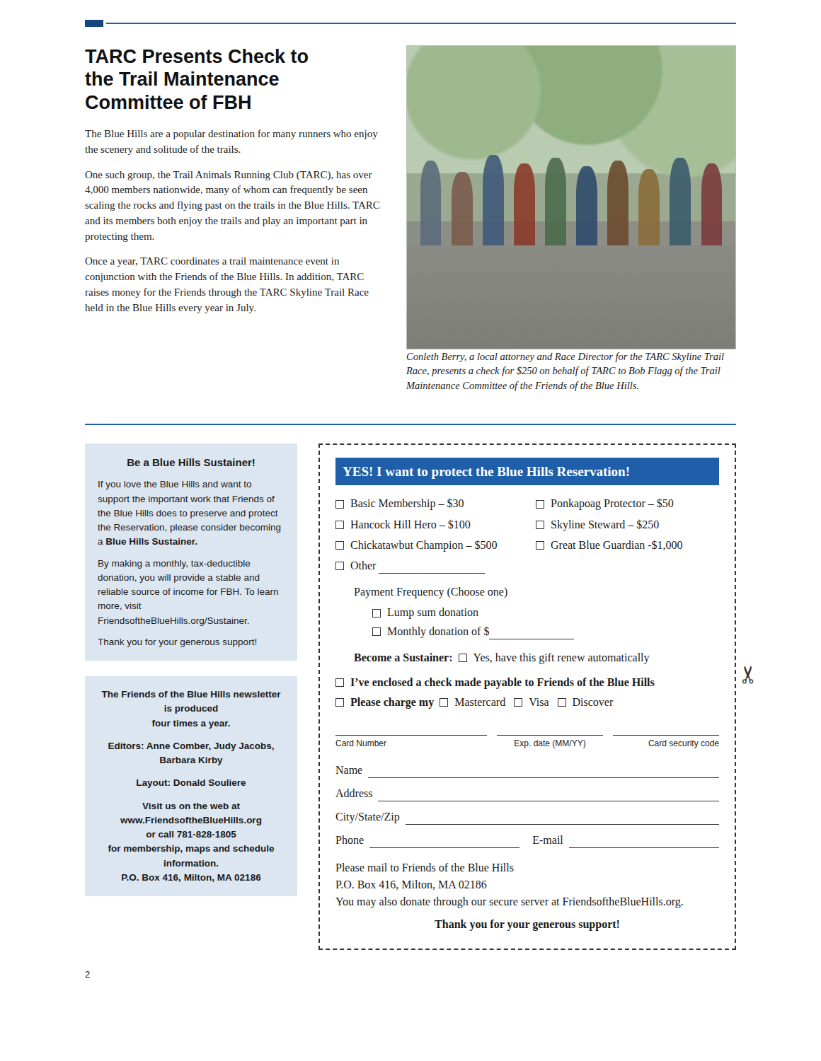TARC Presents Check to
the Trail Maintenance
Committee of FBH
The Blue Hills are a popular destination for many runners who enjoy the scenery and solitude of the trails.
One such group, the Trail Animals Running Club (TARC), has over 4,000 members nationwide, many of whom can frequently be seen scaling the rocks and flying past on the trails in the Blue Hills. TARC and its members both enjoy the trails and play an important part in protecting them.
Once a year, TARC coordinates a trail maintenance event in conjunction with the Friends of the Blue Hills. In addition, TARC raises money for the Friends through the TARC Skyline Trail Race held in the Blue Hills every year in July.
Conleth Berry, a local attorney and Race Director for the TARC Skyline Trail Race, presents a check for $250 on behalf of TARC to Bob Flagg of the Trail Maintenance Committee of the Friends of the Blue Hills.
Be a Blue Hills Sustainer!
If you love the Blue Hills and want to support the important work that Friends of the Blue Hills does to preserve and protect the Reservation, please consider becoming a Blue Hills Sustainer.
By making a monthly, tax-deductible donation, you will provide a stable and reliable source of income for FBH. To learn more, visit FriendsoftheBlueHills.org/Sustainer.
Thank you for your generous support!
The Friends of the Blue Hills newsletter is produced
four times a year.
Editors: Anne Comber, Judy Jacobs, Barbara Kirby
Layout: Donald Souliere
Visit us on the web at
www.FriendsoftheBlueHills.org
or call 781-828-1805
for membership, maps and schedule information.
P.O. Box 416, Milton, MA 02186
YES! I want to protect the Blue Hills Reservation!
Basic Membership – $30
Ponkapoag Protector – $50
Hancock Hill Hero – $100
Skyline Steward – $250
Chickatawbut Champion – $500
Great Blue Guardian -$1,000
Other
Payment Frequency (Choose one)
Lump sum donation
Monthly donation of $
Become a Sustainer: Yes, have this gift renew automatically
I’ve enclosed a check made payable to Friends of the Blue Hills
Please charge my Mastercard Visa Discover
Card Number
Exp. date (MM/YY)
Card security code
Name
Address
City/State/Zip
Phone E-mail
Please mail to Friends of the Blue Hills
P.O. Box 416, Milton, MA 02186
You may also donate through our secure server at FriendsoftheBlueHills.org.
Thank you for your generous support!
✂
2